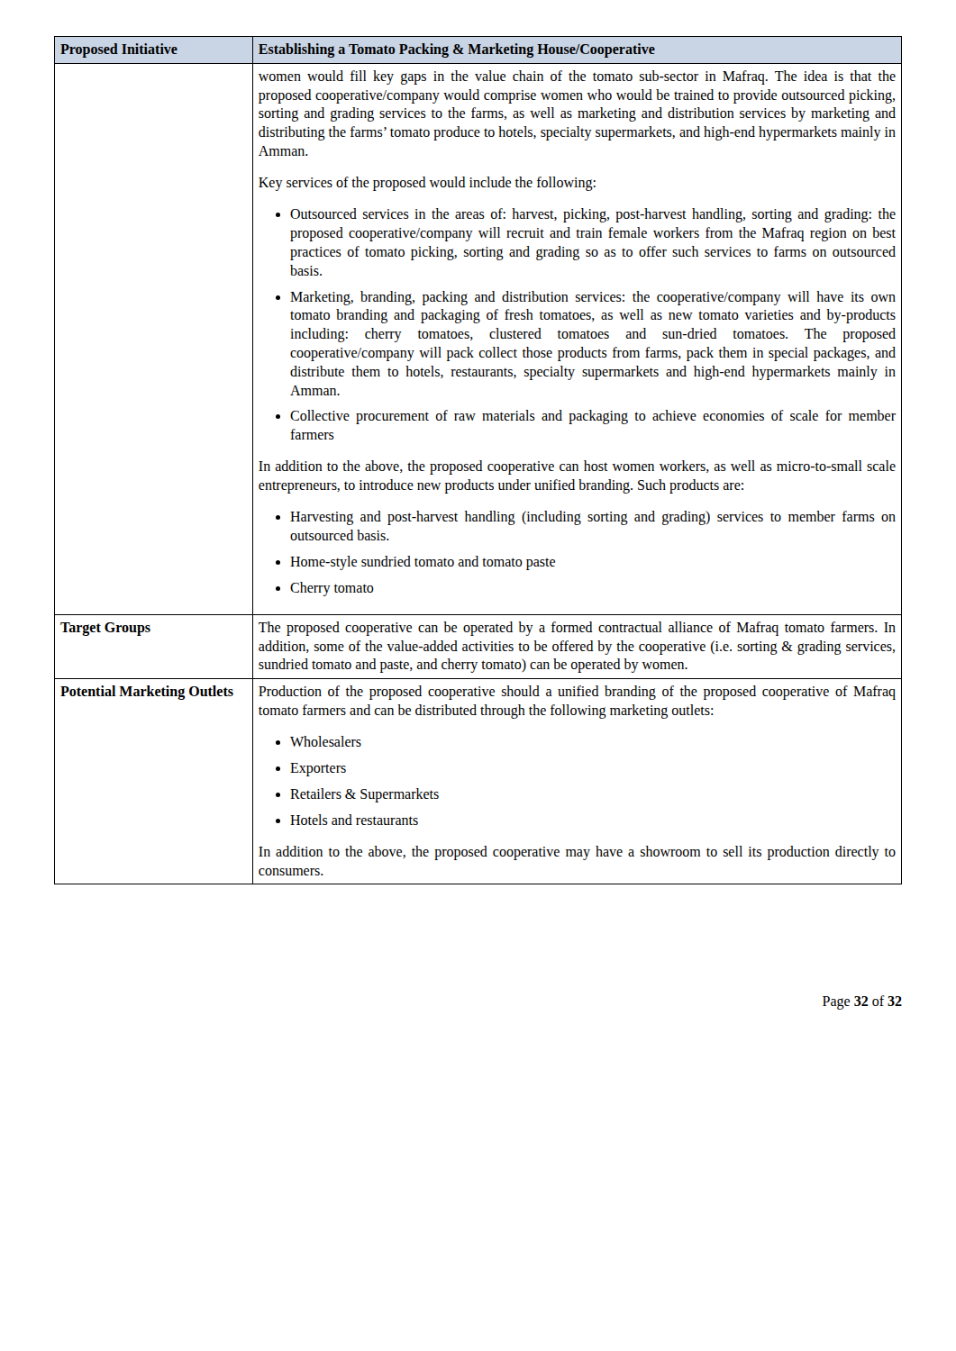| Proposed Initiative | Establishing a Tomato Packing & Marketing House/Cooperative |
| | women would fill key gaps in the value chain of the tomato sub-sector in Mafraq. The idea is that the proposed cooperative/company would comprise women who would be trained to provide outsourced picking, sorting and grading services to the farms, as well as marketing and distribution services by marketing and distributing the farms’ tomato produce to hotels, specialty supermarkets, and high-end hypermarkets mainly in Amman. Key services of the proposed would include the following: Outsourced services in the areas of: harvest, picking, post-harvest handling, sorting and grading: the proposed cooperative/company will recruit and train female workers from the Mafraq region on best practices of tomato picking, sorting and grading so as to offer such services to farms on outsourced basis. Marketing, branding, packing and distribution services: the cooperative/company will have its own tomato branding and packaging of fresh tomatoes, as well as new tomato varieties and by-products including: cherry tomatoes, clustered tomatoes and sun-dried tomatoes. The proposed cooperative/company will pack collect those products from farms, pack them in special packages, and distribute them to hotels, restaurants, specialty supermarkets and high-end hypermarkets mainly in Amman. Collective procurement of raw materials and packaging to achieve economies of scale for member farmers In addition to the above, the proposed cooperative can host women workers, as well as micro-to-small scale entrepreneurs, to introduce new products under unified branding. Such products are: Harvesting and post-harvest handling (including sorting and grading) services to member farms on outsourced basis. Home-style sundried tomato and tomato paste Cherry tomato |
| Target Groups | The proposed cooperative can be operated by a formed contractual alliance of Mafraq tomato farmers. In addition, some of the value-added activities to be offered by the cooperative (i.e. sorting & grading services, sundried tomato and paste, and cherry tomato) can be operated by women. |
| Potential Marketing Outlets | Production of the proposed cooperative should a unified branding of the proposed cooperative of Mafraq tomato farmers and can be distributed through the following marketing outlets: Wholesalers Exporters Retailers & Supermarkets Hotels and restaurants In addition to the above, the proposed cooperative may have a showroom to sell its production directly to consumers. |
Page 32 of 32